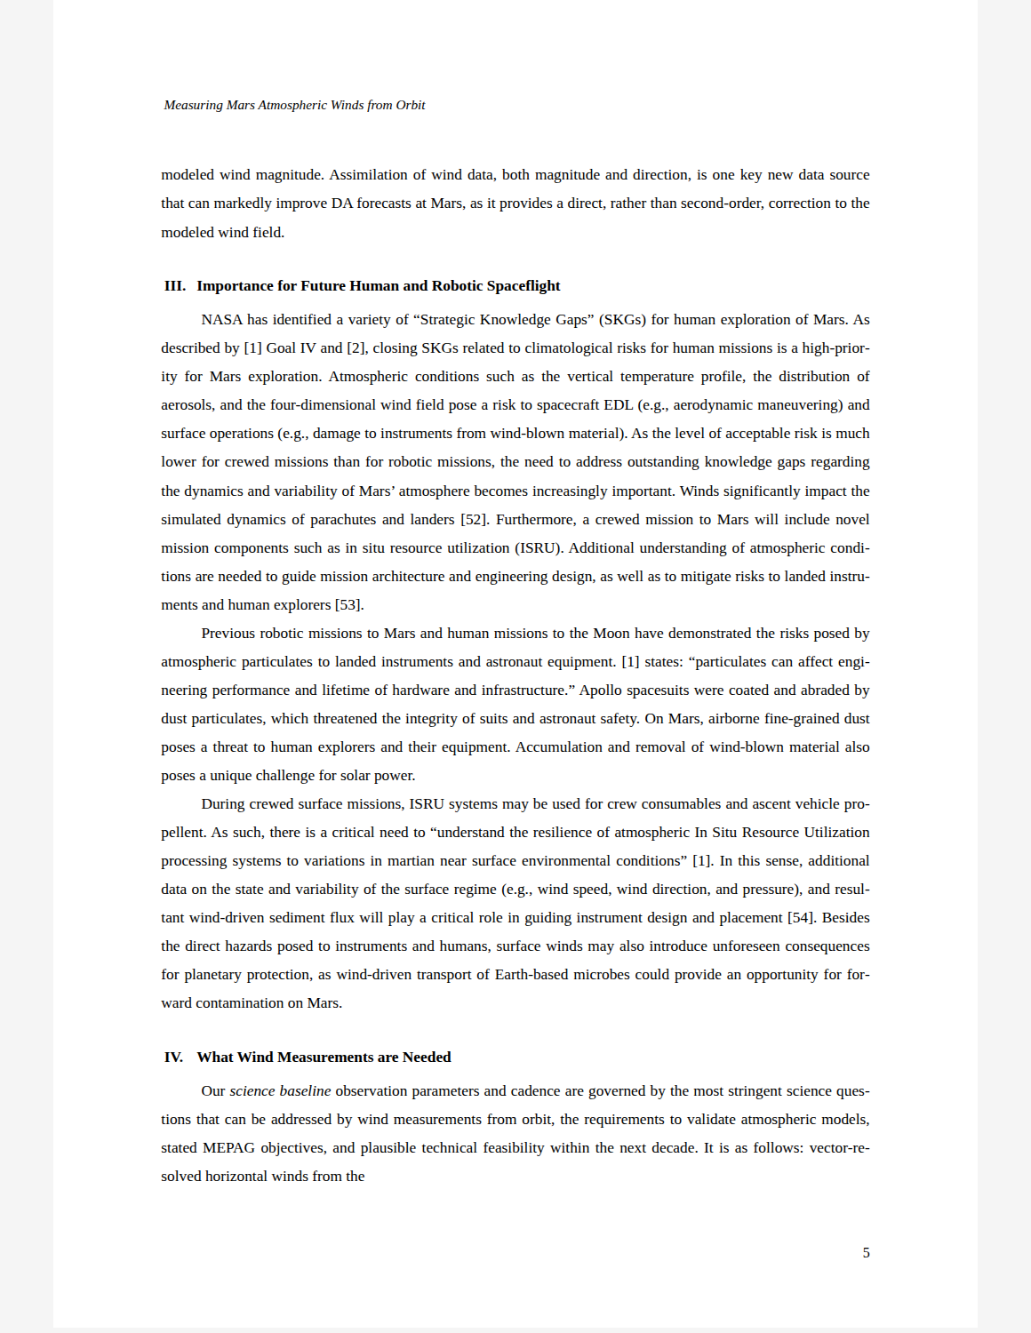Measuring Mars Atmospheric Winds from Orbit
modeled wind magnitude. Assimilation of wind data, both magnitude and direction, is one key new data source that can markedly improve DA forecasts at Mars, as it provides a direct, rather than second-order, correction to the modeled wind field.
III. Importance for Future Human and Robotic Spaceflight
NASA has identified a variety of “Strategic Knowledge Gaps” (SKGs) for human exploration of Mars. As described by [1] Goal IV and [2], closing SKGs related to climatological risks for human missions is a high-priority for Mars exploration. Atmospheric conditions such as the vertical temperature profile, the distribution of aerosols, and the four-dimensional wind field pose a risk to spacecraft EDL (e.g., aerodynamic maneuvering) and surface operations (e.g., damage to instruments from wind-blown material). As the level of acceptable risk is much lower for crewed missions than for robotic missions, the need to address outstanding knowledge gaps regarding the dynamics and variability of Mars’ atmosphere becomes increasingly important. Winds significantly impact the simulated dynamics of parachutes and landers [52]. Furthermore, a crewed mission to Mars will include novel mission components such as in situ resource utilization (ISRU). Additional understanding of atmospheric conditions are needed to guide mission architecture and engineering design, as well as to mitigate risks to landed instruments and human explorers [53].
Previous robotic missions to Mars and human missions to the Moon have demonstrated the risks posed by atmospheric particulates to landed instruments and astronaut equipment. [1] states: “particulates can affect engineering performance and lifetime of hardware and infrastructure.” Apollo spacesuits were coated and abraded by dust particulates, which threatened the integrity of suits and astronaut safety. On Mars, airborne fine-grained dust poses a threat to human explorers and their equipment. Accumulation and removal of wind-blown material also poses a unique challenge for solar power.
During crewed surface missions, ISRU systems may be used for crew consumables and ascent vehicle propellent. As such, there is a critical need to “understand the resilience of atmospheric In Situ Resource Utilization processing systems to variations in martian near surface environmental conditions” [1]. In this sense, additional data on the state and variability of the surface regime (e.g., wind speed, wind direction, and pressure), and resultant wind-driven sediment flux will play a critical role in guiding instrument design and placement [54]. Besides the direct hazards posed to instruments and humans, surface winds may also introduce unforeseen consequences for planetary protection, as wind-driven transport of Earth-based microbes could provide an opportunity for forward contamination on Mars.
IV. What Wind Measurements are Needed
Our science baseline observation parameters and cadence are governed by the most stringent science questions that can be addressed by wind measurements from orbit, the requirements to validate atmospheric models, stated MEPAG objectives, and plausible technical feasibility within the next decade. It is as follows: vector-resolved horizontal winds from the
5